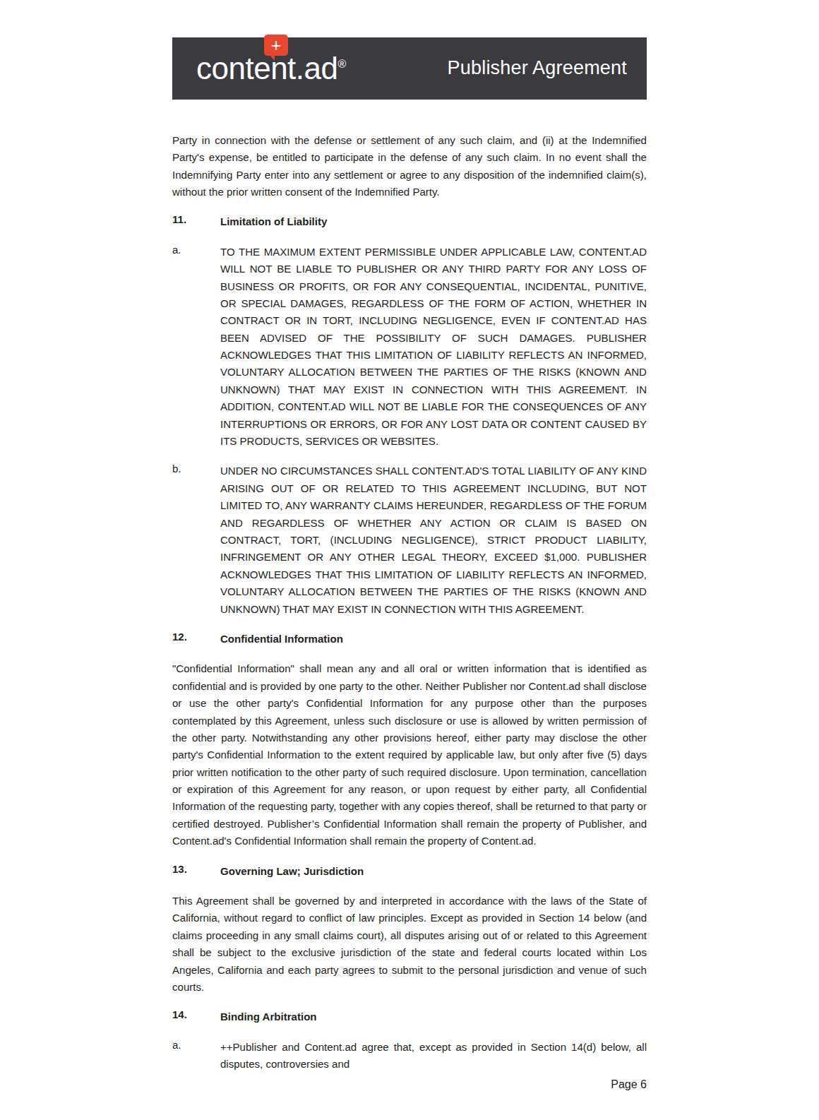+
content.ad®
Publisher Agreement
Party in connection with the defense or settlement of any such claim, and (ii) at the Indemnified Party's expense, be entitled to participate in the defense of any such claim. In no event shall the Indemnifying Party enter into any settlement or agree to any disposition of the indemnified claim(s), without the prior written consent of the Indemnified Party.
11.
Limitation of Liability
a.
To the maximum extent permissible under applicable law, Content.ad will not be liable to Publisher or any third party for any loss of business or profits, or for any consequential, incidental, punitive, or special damages, regardless of the form of action, whether in contract or in tort, including negligence, even if Content.ad has been advised of the possibility of such damages. Publisher acknowledges that this limitation of liability reflects an informed, voluntary allocation between the parties of the risks (known and unknown) that may exist in connection with this Agreement. In addition, Content.ad will not be liable for the consequences of any interruptions or errors, or for any lost data or content caused by its products, services or websites.
b.
Under no circumstances shall Content.ad's total liability of any kind arising out of or related to this Agreement including, but not limited to, any warranty claims hereunder, regardless of the forum and regardless of whether any action or claim is based on contract, tort, (including negligence), strict product liability, infringement or any other legal theory, exceed $1,000. Publisher acknowledges that this limitation of liability reflects an informed, voluntary allocation between the parties of the risks (known and unknown) that may exist in connection with this Agreement.
12.
Confidential Information
"Confidential Information" shall mean any and all oral or written information that is identified as confidential and is provided by one party to the other. Neither Publisher nor Content.ad shall disclose or use the other party's Confidential Information for any purpose other than the purposes contemplated by this Agreement, unless such disclosure or use is allowed by written permission of the other party. Notwithstanding any other provisions hereof, either party may disclose the other party's Confidential Information to the extent required by applicable law, but only after five (5) days prior written notification to the other party of such required disclosure. Upon termination, cancellation or expiration of this Agreement for any reason, or upon request by either party, all Confidential Information of the requesting party, together with any copies thereof, shall be returned to that party or certified destroyed. Publisher’s Confidential Information shall remain the property of Publisher, and Content.ad's Confidential Information shall remain the property of Content.ad.
13.
Governing Law; Jurisdiction
This Agreement shall be governed by and interpreted in accordance with the laws of the State of California, without regard to conflict of law principles. Except as provided in Section 14 below (and claims proceeding in any small claims court), all disputes arising out of or related to this Agreement shall be subject to the exclusive jurisdiction of the state and federal courts located within Los Angeles, California and each party agrees to submit to the personal jurisdiction and venue of such courts.
14.
Binding Arbitration
a.
++Publisher and Content.ad agree that, except as provided in Section 14(d) below, all disputes, controversies and
Page 6